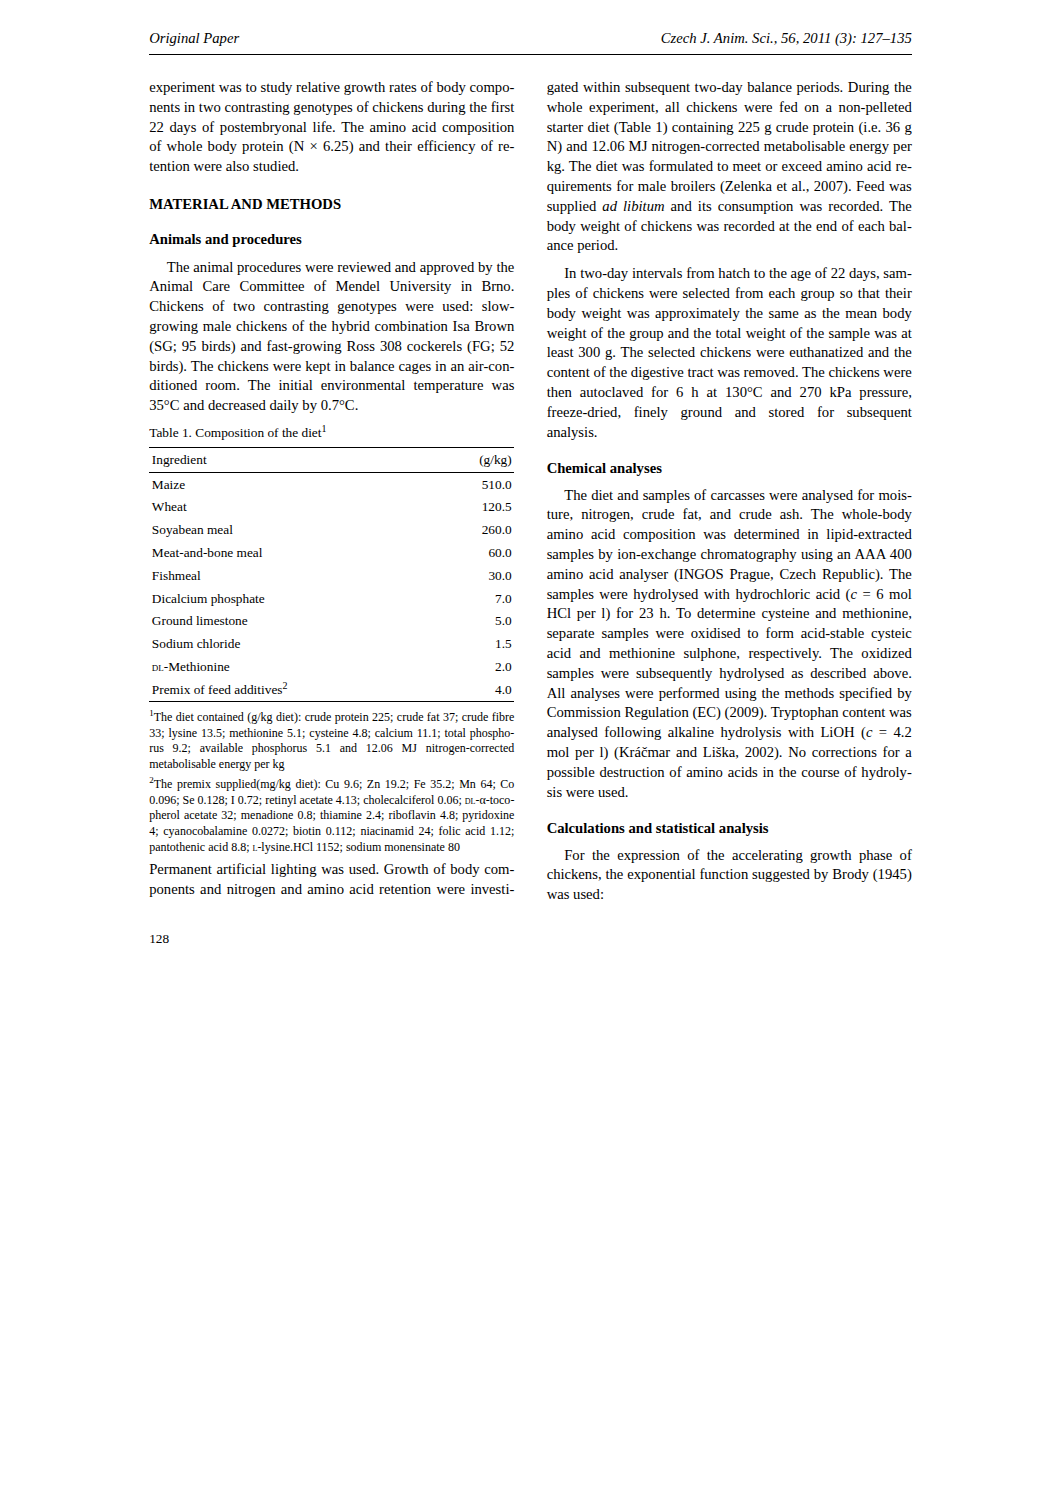Original Paper
Czech J. Anim. Sci., 56, 2011 (3): 127–135
experiment was to study relative growth rates of body components in two contrasting genotypes of chickens during the first 22 days of postembryonal life. The amino acid composition of whole body protein (N × 6.25) and their efficiency of retention were also studied.
Material and Methods
Animals and procedures
The animal procedures were reviewed and approved by the Animal Care Committee of Mendel University in Brno. Chickens of two contrasting genotypes were used: slow-growing male chickens of the hybrid combination Isa Brown (SG; 95 birds) and fast-growing Ross 308 cockerels (FG; 52 birds). The chickens were kept in balance cages in an air-conditioned room. The initial environmental temperature was 35°C and decreased daily by 0.7°C.
Table 1. Composition of the diet 1
| Ingredient | (g/kg) |
| --- | --- |
| Maize | 510.0 |
| Wheat | 120.5 |
| Soyabean meal | 260.0 |
| Meat-and-bone meal | 60.0 |
| Fishmeal | 30.0 |
| Dicalcium phosphate | 7.0 |
| Ground limestone | 5.0 |
| Sodium chloride | 1.5 |
| dl -Methionine | 2.0 |
| Premix of feed additives 2 | 4.0 |
1The diet contained (g/kg diet): crude protein 225; crude fat 37; crude fibre 33; lysine 13.5; methionine 5.1; cysteine 4.8; calcium 11.1; total phosphorus 9.2; available phosphorus 5.1 and 12.06 MJ nitrogen-corrected metabolisable energy per kg
2The premix supplied(mg/kg diet): Cu 9.6; Zn 19.2; Fe 35.2; Mn 64; Co 0.096; Se 0.128; I 0.72; retinyl acetate 4.13; cholecalciferol 0.06; dl-α-tocopherol acetate 32; menadione 0.8; thiamine 2.4; riboflavin 4.8; pyridoxine 4; cyanocobalamine 0.0272; biotin 0.112; niacinamid 24; folic acid 1.12; pantothenic acid 8.8; l-lysine.HCl 1152; sodium monensinate 80
Permanent artificial lighting was used. Growth of body components and nitrogen and amino acid retention were investigated within subsequent two-day balance periods. During the whole experiment, all chickens were fed on a non-pelleted starter diet (Table 1) containing 225 g crude protein (i.e. 36 g N) and 12.06 MJ nitrogen-corrected metabolisable energy per kg. The diet was formulated to meet or exceed amino acid requirements for male broilers (Zelenka et al., 2007). Feed was supplied ad libitum and its consumption was recorded. The body weight of chickens was recorded at the end of each balance period.
In two-day intervals from hatch to the age of 22 days, samples of chickens were selected from each group so that their body weight was approximately the same as the mean body weight of the group and the total weight of the sample was at least 300 g. The selected chickens were euthanatized and the content of the digestive tract was removed. The chickens were then autoclaved for 6 h at 130°C and 270 kPa pressure, freeze-dried, finely ground and stored for subsequent analysis.
Chemical analyses
The diet and samples of carcasses were analysed for moisture, nitrogen, crude fat, and crude ash. The whole-body amino acid composition was determined in lipid-extracted samples by ion-exchange chromatography using an AAA 400 amino acid analyser (INGOS Prague, Czech Republic). The samples were hydrolysed with hydrochloric acid (c = 6 mol HCl per l) for 23 h. To determine cysteine and methionine, separate samples were oxidised to form acid-stable cysteic acid and methionine sulphone, respectively. The oxidized samples were subsequently hydrolysed as described above. All analyses were performed using the methods specified by Commission Regulation (EC) (2009). Tryptophan content was analysed following alkaline hydrolysis with LiOH (c = 4.2 mol per l) (Kráčmar and Liška, 2002). No corrections for a possible destruction of amino acids in the course of hydrolysis were used.
Calculations and statistical analysis
For the expression of the accelerating growth phase of chickens, the exponential function suggested by Brody (1945) was used:
128